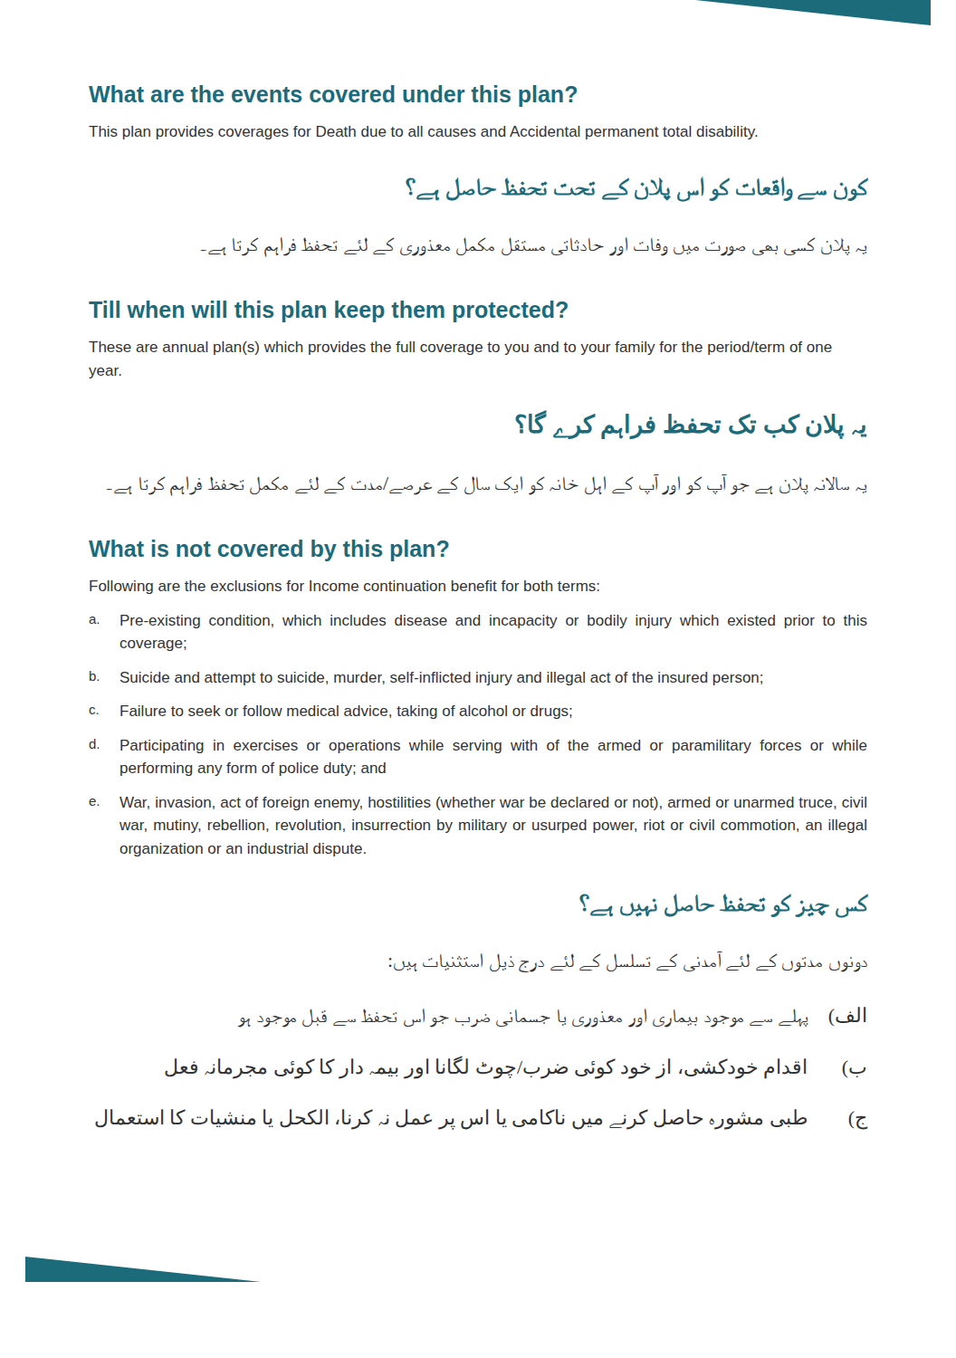What are the events covered under this plan?
This plan provides coverages for Death due to all causes and Accidental permanent total disability.
کون سے واقعات کو اس پلان کے تحت تحفظ حاصل ہے؟
یہ پلان کسی بھی صورت میں وفات اور حادثاتی مستقل مکمل معذوری کے لئے تحفظ فراہم کرتا ہے۔
Till when will this plan keep them protected?
These are annual plan(s) which provides the full coverage to you and to your family for the period/term of one year.
یہ پلان کب تک تحفظ فراہم کرے گا؟
یہ سالانہ پلان ہے جو آپ کو اور آپ کے اہل خانہ کو ایک سال کے عرصے/مدت کے لئے مکمل تحفظ فراہم کرتا ہے۔
What is not covered by this plan?
Following are the exclusions for Income continuation benefit for both terms:
Pre-existing condition, which includes disease and incapacity or bodily injury which existed prior to this coverage;
Suicide and attempt to suicide, murder, self-inflicted injury and illegal act of the insured person;
Failure to seek or follow medical advice, taking of alcohol or drugs;
Participating in exercises or operations while serving with of the armed or paramilitary forces or while performing any form of police duty; and
War, invasion, act of foreign enemy, hostilities (whether war be declared or not), armed or unarmed truce, civil war, mutiny, rebellion, revolution, insurrection by military or usurped power, riot or civil commotion, an illegal organization or an industrial dispute.
کس چیز کو تحفظ حاصل نہیں ہے؟
دونوں مدتوں کے لئے آمدنی کے تسلسل کے لئے درج ذیل استثنیات ہیں:
الف) پہلے سے موجود بیماری اور معذوری یا جسمانی ضرب جو اس تحفظ سے قبل موجود ہو
ب) اقدام خودکشی، از خود کوئی ضرب/چوٹ لگانا اور بیمہ دار کا کوئی مجرمانہ فعل
ج) طبی مشورہ حاصل کرنے میں ناکامی یا اس پر عمل نہ کرنا، الکحل یا منشیات کا استعمال